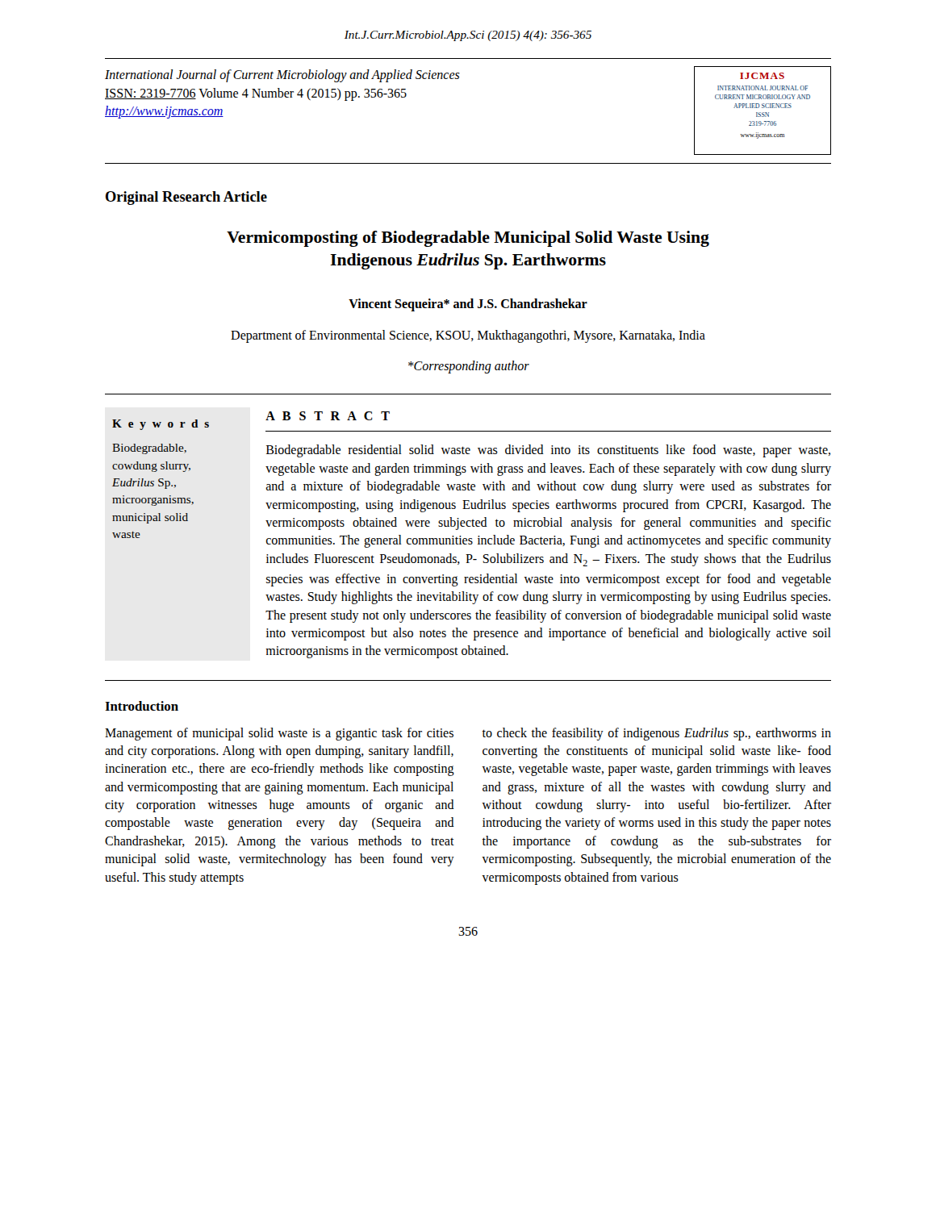Int.J.Curr.Microbiol.App.Sci (2015) 4(4): 356-365
International Journal of Current Microbiology and Applied Sciences
ISSN: 2319-7706 Volume 4 Number 4 (2015) pp. 356-365
http://www.ijcmas.com
IJCMAS
INTERNATIONAL JOURNAL OF
CURRENT MICROBIOLOGY AND
APPLIED SCIENCES
ISSN
2319-7706
www.ijcmas.com
Original Research Article
Vermicomposting of Biodegradable Municipal Solid Waste Using
Indigenous Eudrilus Sp. Earthworms
Vincent Sequeira* and J.S. Chandrashekar
Department of Environmental Science, KSOU, Mukthagangothri, Mysore, Karnataka, India
*Corresponding author
K e y w o r d s
Biodegradable,
cowdung slurry,
Eudrilus Sp.,
microorganisms,
municipal solid
waste
A B S T R A C T
Biodegradable residential solid waste was divided into its constituents like food waste, paper waste, vegetable waste and garden trimmings with grass and leaves. Each of these separately with cow dung slurry and a mixture of biodegradable waste with and without cow dung slurry were used as substrates for vermicomposting, using indigenous Eudrilus species earthworms procured from CPCRI, Kasargod. The vermicomposts obtained were subjected to microbial analysis for general communities and specific communities. The general communities include Bacteria, Fungi and actinomycetes and specific community includes Fluorescent Pseudomonads, P- Solubilizers and N2 – Fixers. The study shows that the Eudrilus species was effective in converting residential waste into vermicompost except for food and vegetable wastes. Study highlights the inevitability of cow dung slurry in vermicomposting by using Eudrilus species. The present study not only underscores the feasibility of conversion of biodegradable municipal solid waste into vermicompost but also notes the presence and importance of beneficial and biologically active soil microorganisms in the vermicompost obtained.
Introduction
Management of municipal solid waste is a gigantic task for cities and city corporations. Along with open dumping, sanitary landfill, incineration etc., there are eco-friendly methods like composting and vermicomposting that are gaining momentum. Each municipal city corporation witnesses huge amounts of organic and compostable waste generation every day (Sequeira and Chandrashekar, 2015). Among the various methods to treat municipal solid waste, vermitechnology has been found very useful. This study attempts
to check the feasibility of indigenous Eudrilus sp., earthworms in converting the constituents of municipal solid waste like- food waste, vegetable waste, paper waste, garden trimmings with leaves and grass, mixture of all the wastes with cowdung slurry and without cowdung slurry- into useful bio-fertilizer. After introducing the variety of worms used in this study the paper notes the importance of cowdung as the sub-substrates for vermicomposting. Subsequently, the microbial enumeration of the vermicomposts obtained from various
356